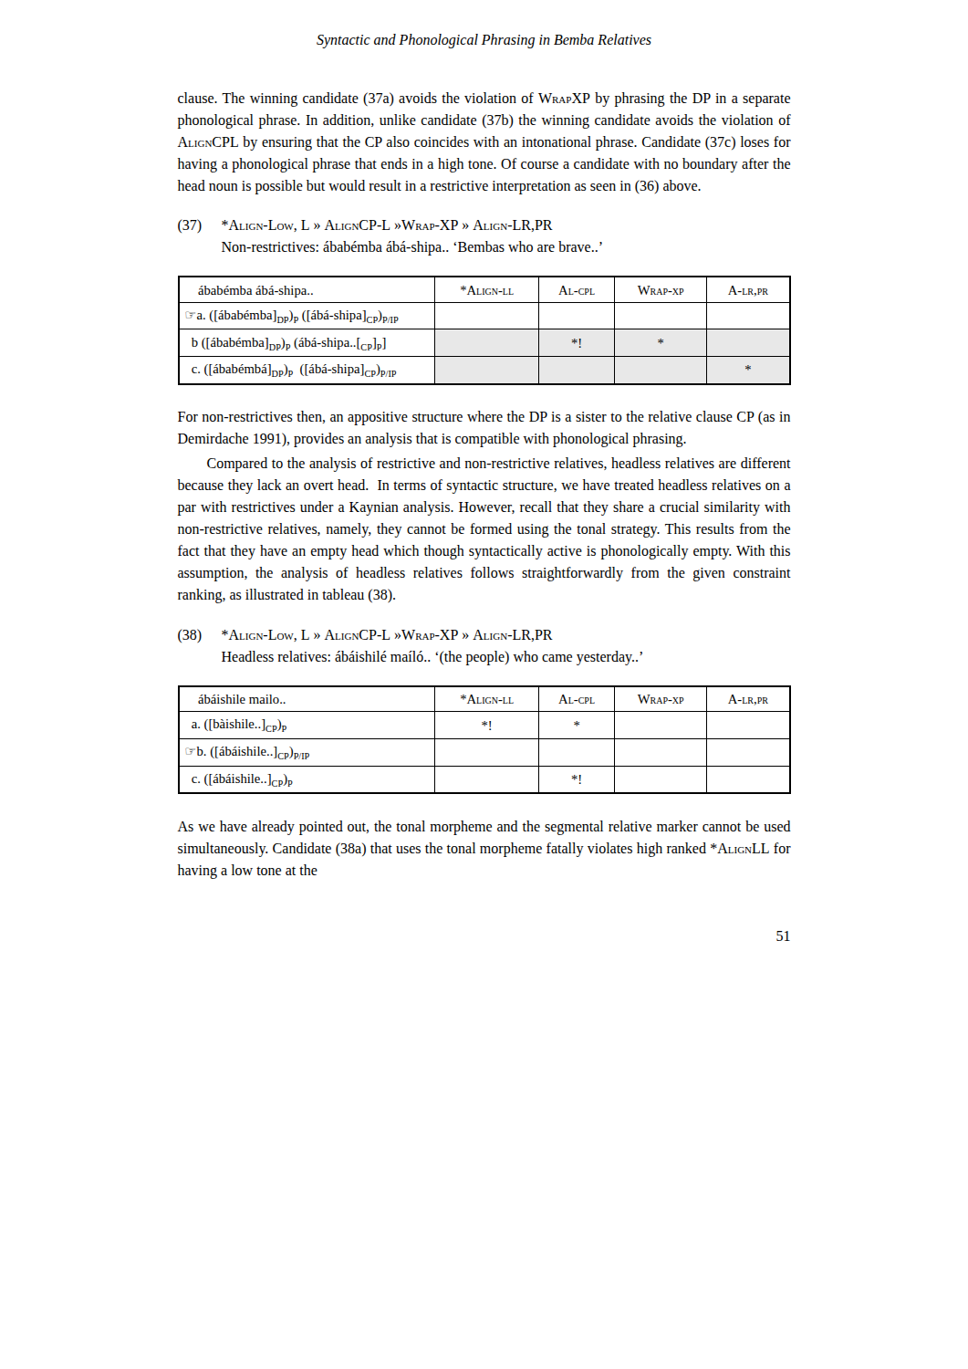Syntactic and Phonological Phrasing in Bemba Relatives
clause. The winning candidate (37a) avoids the violation of WrapXP by phrasing the DP in a separate phonological phrase. In addition, unlike candidate (37b) the winning candidate avoids the violation of AlignCPL by ensuring that the CP also coincides with an intonational phrase. Candidate (37c) loses for having a phonological phrase that ends in a high tone. Of course a candidate with no boundary after the head noun is possible but would result in a restrictive interpretation as seen in (36) above.
(37)*Align-Low, L » AlignCP-L »Wrap-XP » Align-LR,PR Non-restrictives: ábabémba ábá-shipa.. ‘Bembas who are brave..’
| ábabémba ábá-shipa.. | * Align-ll | Al-cpl | Wrap-xp | A-lr,pr |
| --- | --- | --- | --- | --- |
| ☞ a. ([ábabémba] DP ) P ([ábá-shipa] CP ) P/IP | | | | |
| b ([ábabémba] DP ) P (ábá-shipa..[ CP ] P ] | | *! | * | |
| c. ([ábabémbá] DP ) P ([ábá-shipa] CP ) P/IP | | | | * |
For non-restrictives then, an appositive structure where the DP is a sister to the relative clause CP (as in Demirdache 1991), provides an analysis that is compatible with phonological phrasing.
Compared to the analysis of restrictive and non-restrictive relatives, headless relatives are different because they lack an overt head. In terms of syntactic structure, we have treated headless relatives on a par with restrictives under a Kaynian analysis. However, recall that they share a crucial similarity with non-restrictive relatives, namely, they cannot be formed using the tonal strategy. This results from the fact that they have an empty head which though syntactically active is phonologically empty. With this assumption, the analysis of headless relatives follows straightforwardly from the given constraint ranking, as illustrated in tableau (38).
(38)*Align-Low, L » AlignCP-L »Wrap-XP » Align-LR,PR Headless relatives: ábáishilé maíló.. ‘(the people) who came yesterday..’
| ábáishile mailo.. | * Align-ll | Al-cpl | Wrap-xp | A-lr,pr |
| --- | --- | --- | --- | --- |
| a. ([bàishile..] CP ) P | *! | * | | |
| ☞ b. ([ábáishile..] CP ) P/IP | | | | |
| c. ([ábáishile..] CP ) P | | *! | | |
As we have already pointed out, the tonal morpheme and the segmental relative marker cannot be used simultaneously. Candidate (38a) that uses the tonal morpheme fatally violates high ranked *AlignLL for having a low tone at the
51